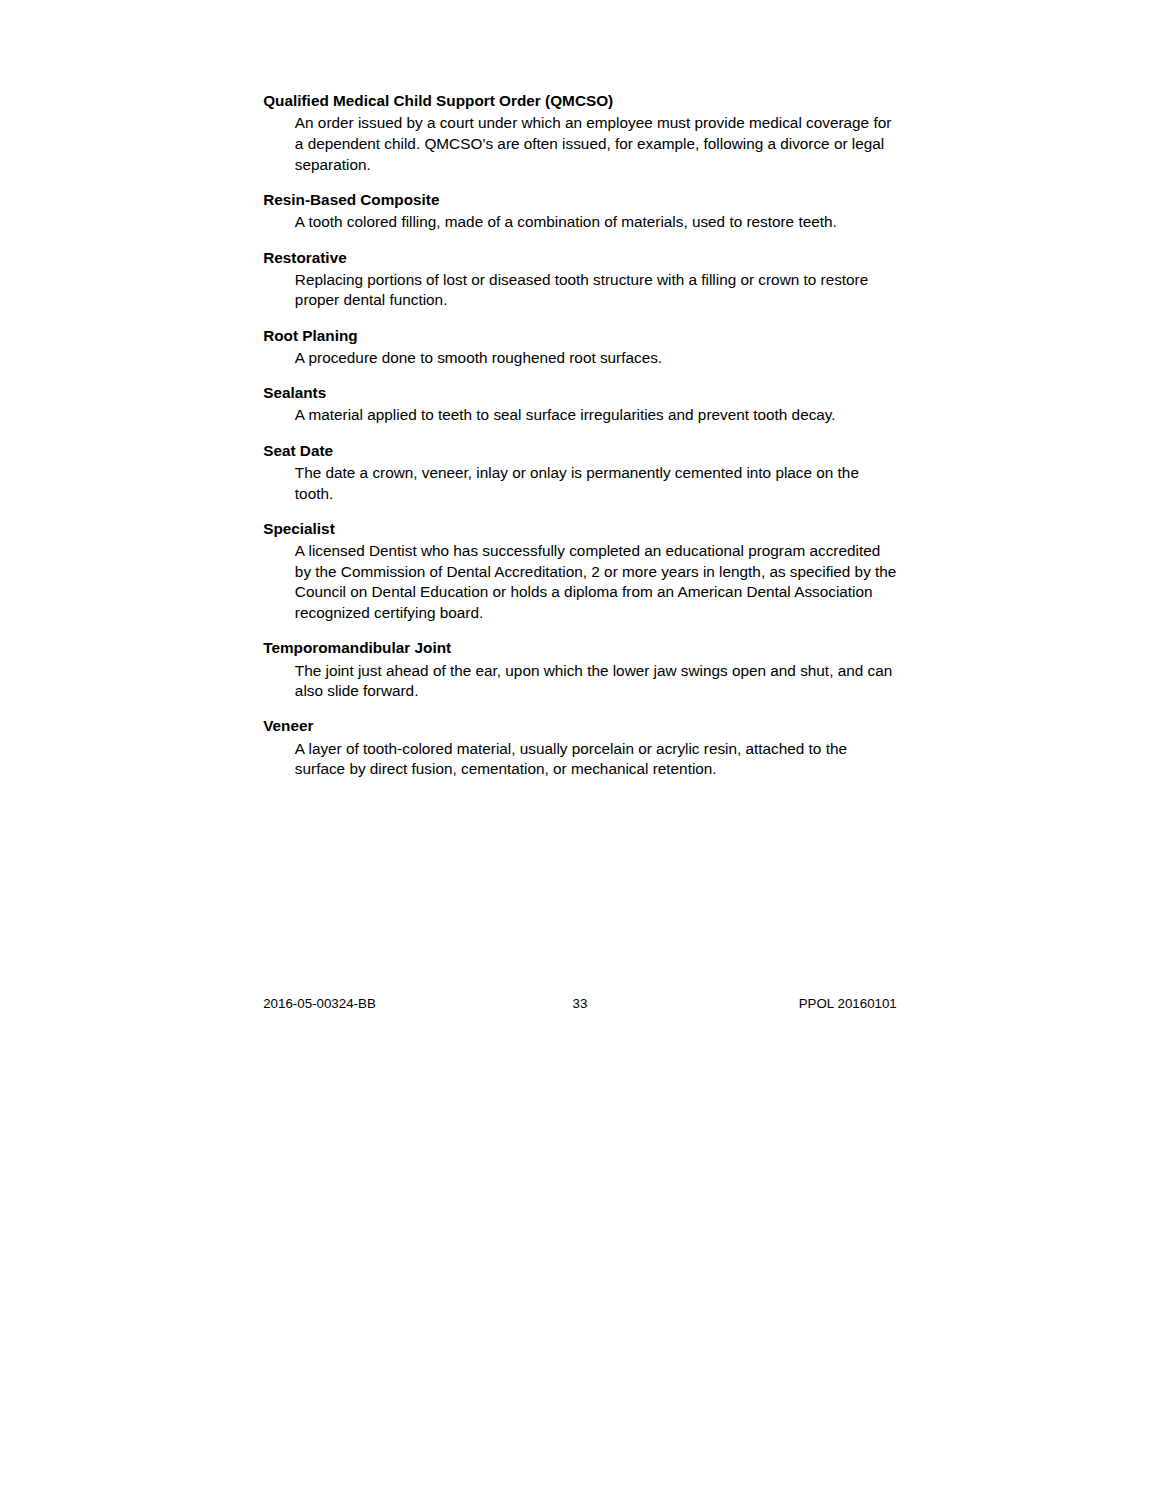Qualified Medical Child Support Order (QMCSO)
An order issued by a court under which an employee must provide medical coverage for a dependent child. QMCSO’s are often issued, for example, following a divorce or legal separation.
Resin-Based Composite
A tooth colored filling, made of a combination of materials, used to restore teeth.
Restorative
Replacing portions of lost or diseased tooth structure with a filling or crown to restore proper dental function.
Root Planing
A procedure done to smooth roughened root surfaces.
Sealants
A material applied to teeth to seal surface irregularities and prevent tooth decay.
Seat Date
The date a crown, veneer, inlay or onlay is permanently cemented into place on the tooth.
Specialist
A licensed Dentist who has successfully completed an educational program accredited by the Commission of Dental Accreditation, 2 or more years in length, as specified by the Council on Dental Education or holds a diploma from an American Dental Association recognized certifying board.
Temporomandibular Joint
The joint just ahead of the ear, upon which the lower jaw swings open and shut, and can also slide forward.
Veneer
A layer of tooth-colored material, usually porcelain or acrylic resin, attached to the surface by direct fusion, cementation, or mechanical retention.
2016-05-00324-BB 33 PPOL 20160101